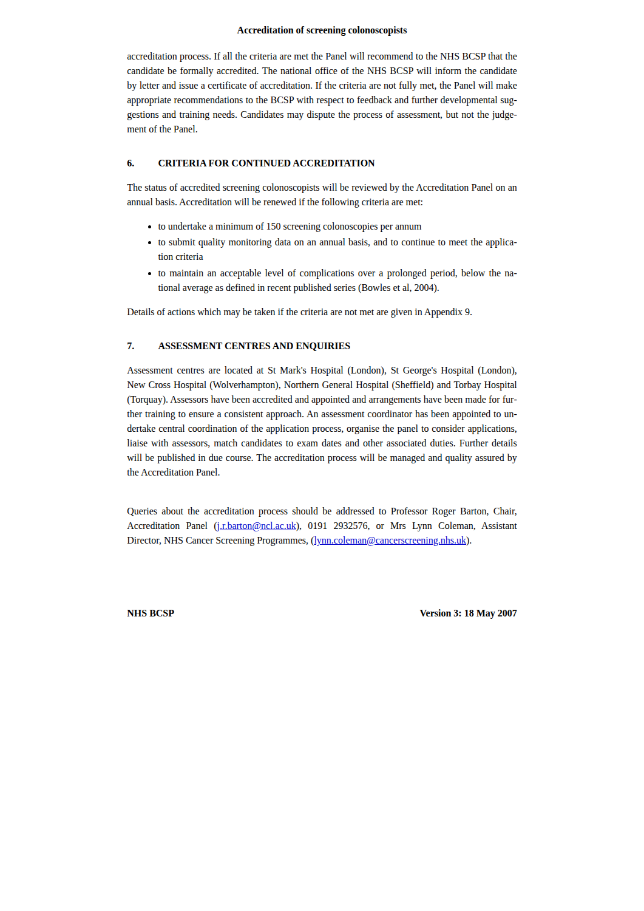Accreditation of screening colonoscopists
accreditation process. If all the criteria are met the Panel will recommend to the NHS BCSP that the candidate be formally accredited. The national office of the NHS BCSP will inform the candidate by letter and issue a certificate of accreditation. If the criteria are not fully met, the Panel will make appropriate recommendations to the BCSP with respect to feedback and further developmental suggestions and training needs. Candidates may dispute the process of assessment, but not the judgement of the Panel.
6. Criteria for continued accreditation
The status of accredited screening colonoscopists will be reviewed by the Accreditation Panel on an annual basis. Accreditation will be renewed if the following criteria are met:
to undertake a minimum of 150 screening colonoscopies per annum
to submit quality monitoring data on an annual basis, and to continue to meet the application criteria
to maintain an acceptable level of complications over a prolonged period, below the national average as defined in recent published series (Bowles et al, 2004).
Details of actions which may be taken if the criteria are not met are given in Appendix 9.
7. Assessment centres and enquiries
Assessment centres are located at St Mark's Hospital (London), St George's Hospital (London), New Cross Hospital (Wolverhampton), Northern General Hospital (Sheffield) and Torbay Hospital (Torquay). Assessors have been accredited and appointed and arrangements have been made for further training to ensure a consistent approach. An assessment coordinator has been appointed to undertake central coordination of the application process, organise the panel to consider applications, liaise with assessors, match candidates to exam dates and other associated duties. Further details will be published in due course. The accreditation process will be managed and quality assured by the Accreditation Panel.
Queries about the accreditation process should be addressed to Professor Roger Barton, Chair, Accreditation Panel (j.r.barton@ncl.ac.uk), 0191 2932576, or Mrs Lynn Coleman, Assistant Director, NHS Cancer Screening Programmes, (lynn.coleman@cancerscreening.nhs.uk).
NHS BCSP Version 3: 18 May 2007